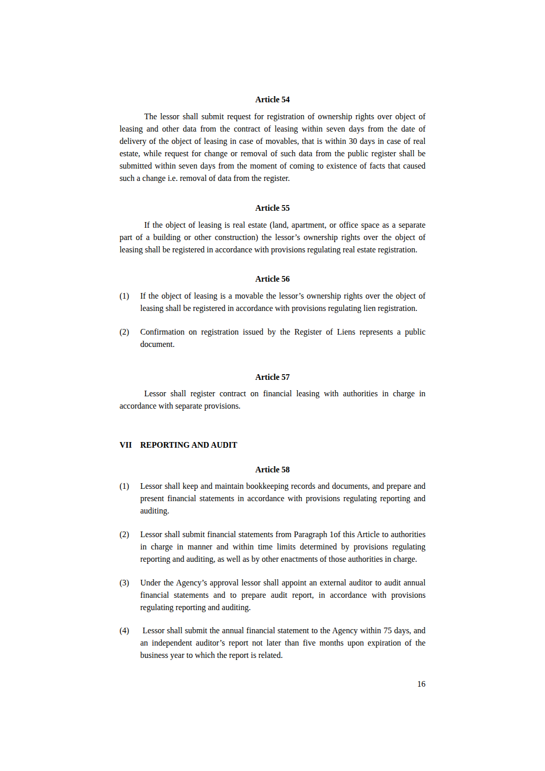Article 54
The lessor shall submit request for registration of ownership rights over object of leasing and other data from the contract of leasing within seven days from the date of delivery of the object of leasing in case of movables, that is within 30 days in case of real estate, while request for change or removal of such data from the public register shall be submitted within seven days from the moment of coming to existence of facts that caused such a change i.e. removal of data from the register.
Article 55
If the object of leasing is real estate (land, apartment, or office space as a separate part of a building or other construction) the lessor’s ownership rights over the object of leasing shall be registered in accordance with provisions regulating real estate registration.
Article 56
If the object of leasing is a movable the lessor’s ownership rights over the object of leasing shall be registered in accordance with provisions regulating lien registration.
Confirmation on registration issued by the Register of Liens represents a public document.
Article 57
Lessor shall register contract on financial leasing with authorities in charge in accordance with separate provisions.
VIIREPORTING AND AUDIT
Article 58
Lessor shall keep and maintain bookkeeping records and documents, and prepare and present financial statements in accordance with provisions regulating reporting and auditing.
Lessor shall submit financial statements from Paragraph 1of this Article to authorities in charge in manner and within time limits determined by provisions regulating reporting and auditing, as well as by other enactments of those authorities in charge.
Under the Agency’s approval lessor shall appoint an external auditor to audit annual financial statements and to prepare audit report, in accordance with provisions regulating reporting and auditing.
Lessor shall submit the annual financial statement to the Agency within 75 days, and an independent auditor’s report not later than five months upon expiration of the business year to which the report is related.
16